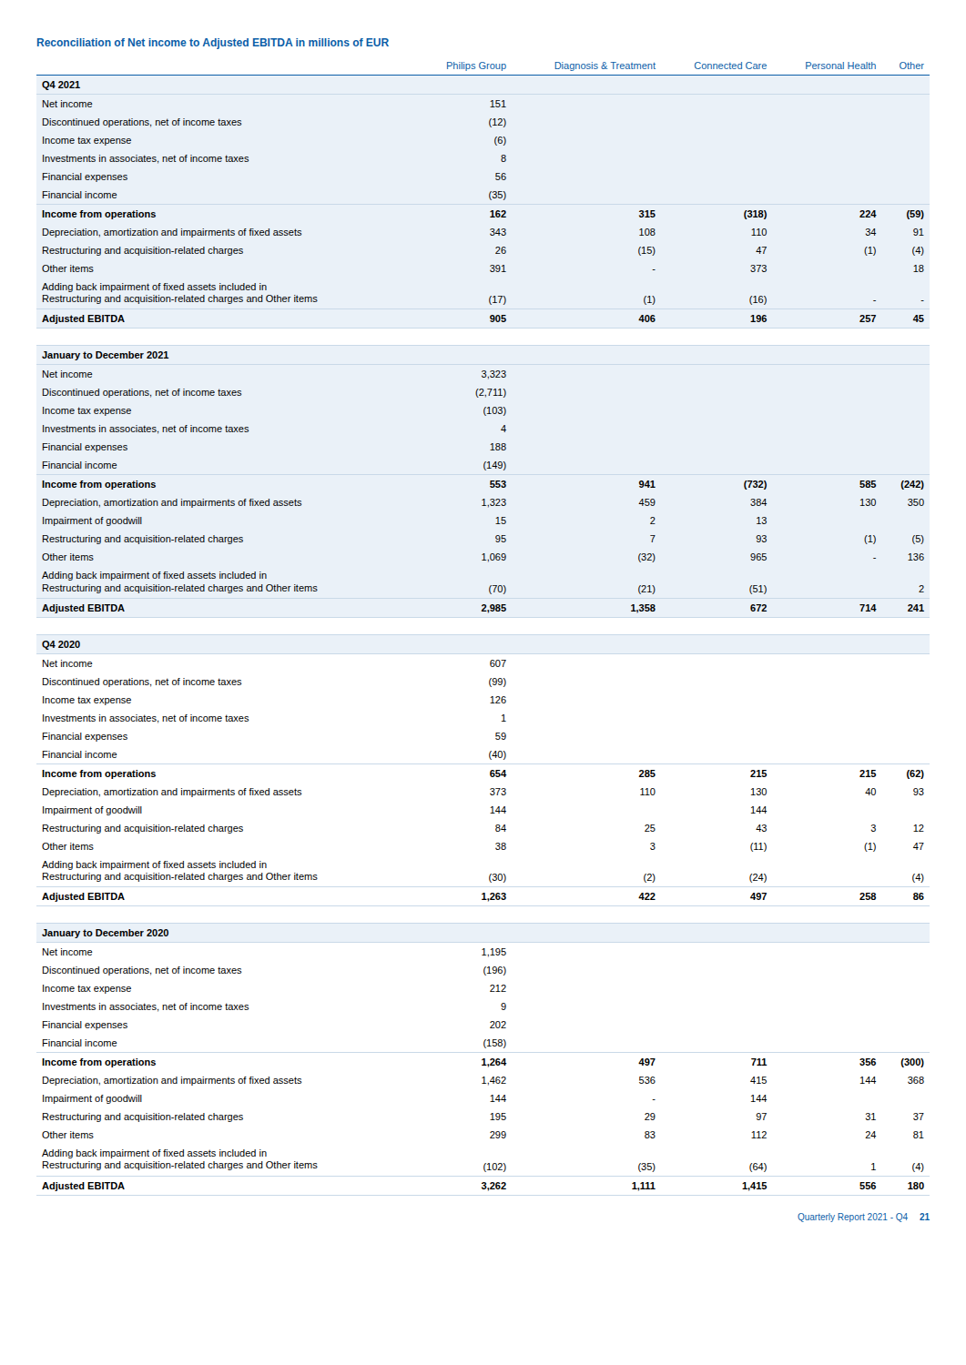Reconciliation of Net income to Adjusted EBITDA in millions of EUR
| | Philips Group | Diagnosis & Treatment | Connected Care | Personal Health | Other |
| --- | --- | --- | --- | --- | --- |
| Q4 2021 | | | | | |
| Net income | 151 | | | | |
| Discontinued operations, net of income taxes | (12) | | | | |
| Income tax expense | (6) | | | | |
| Investments in associates, net of income taxes | 8 | | | | |
| Financial expenses | 56 | | | | |
| Financial income | (35) | | | | |
| Income from operations | 162 | 315 | (318) | 224 | (59) |
| Depreciation, amortization and impairments of fixed assets | 343 | 108 | 110 | 34 | 91 |
| Restructuring and acquisition-related charges | 26 | (15) | 47 | (1) | (4) |
| Other items | 391 | - | 373 | | 18 |
| Adding back impairment of fixed assets included in Restructuring and acquisition-related charges and Other items | (17) | (1) | (16) | - | - |
| Adjusted EBITDA | 905 | 406 | 196 | 257 | 45 |
| January to December 2021 | | | | | |
| Net income | 3,323 | | | | |
| Discontinued operations, net of income taxes | (2,711) | | | | |
| Income tax expense | (103) | | | | |
| Investments in associates, net of income taxes | 4 | | | | |
| Financial expenses | 188 | | | | |
| Financial income | (149) | | | | |
| Income from operations | 553 | 941 | (732) | 585 | (242) |
| Depreciation, amortization and impairments of fixed assets | 1,323 | 459 | 384 | 130 | 350 |
| Impairment of goodwill | 15 | 2 | 13 | | |
| Restructuring and acquisition-related charges | 95 | 7 | 93 | (1) | (5) |
| Other items | 1,069 | (32) | 965 | - | 136 |
| Adding back impairment of fixed assets included in Restructuring and acquisition-related charges and Other items | (70) | (21) | (51) | | 2 |
| Adjusted EBITDA | 2,985 | 1,358 | 672 | 714 | 241 |
| Q4 2020 | | | | | |
| Net income | 607 | | | | |
| Discontinued operations, net of income taxes | (99) | | | | |
| Income tax expense | 126 | | | | |
| Investments in associates, net of income taxes | 1 | | | | |
| Financial expenses | 59 | | | | |
| Financial income | (40) | | | | |
| Income from operations | 654 | 285 | 215 | 215 | (62) |
| Depreciation, amortization and impairments of fixed assets | 373 | 110 | 130 | 40 | 93 |
| Impairment of goodwill | 144 | | 144 | | |
| Restructuring and acquisition-related charges | 84 | 25 | 43 | 3 | 12 |
| Other items | 38 | 3 | (11) | (1) | 47 |
| Adding back impairment of fixed assets included in Restructuring and acquisition-related charges and Other items | (30) | (2) | (24) | | (4) |
| Adjusted EBITDA | 1,263 | 422 | 497 | 258 | 86 |
| January to December 2020 | | | | | |
| Net income | 1,195 | | | | |
| Discontinued operations, net of income taxes | (196) | | | | |
| Income tax expense | 212 | | | | |
| Investments in associates, net of income taxes | 9 | | | | |
| Financial expenses | 202 | | | | |
| Financial income | (158) | | | | |
| Income from operations | 1,264 | 497 | 711 | 356 | (300) |
| Depreciation, amortization and impairments of fixed assets | 1,462 | 536 | 415 | 144 | 368 |
| Impairment of goodwill | 144 | - | 144 | | |
| Restructuring and acquisition-related charges | 195 | 29 | 97 | 31 | 37 |
| Other items | 299 | 83 | 112 | 24 | 81 |
| Adding back impairment of fixed assets included in Restructuring and acquisition-related charges and Other items | (102) | (35) | (64) | 1 | (4) |
| Adjusted EBITDA | 3,262 | 1,111 | 1,415 | 556 | 180 |
Quarterly Report 2021 - Q4 21